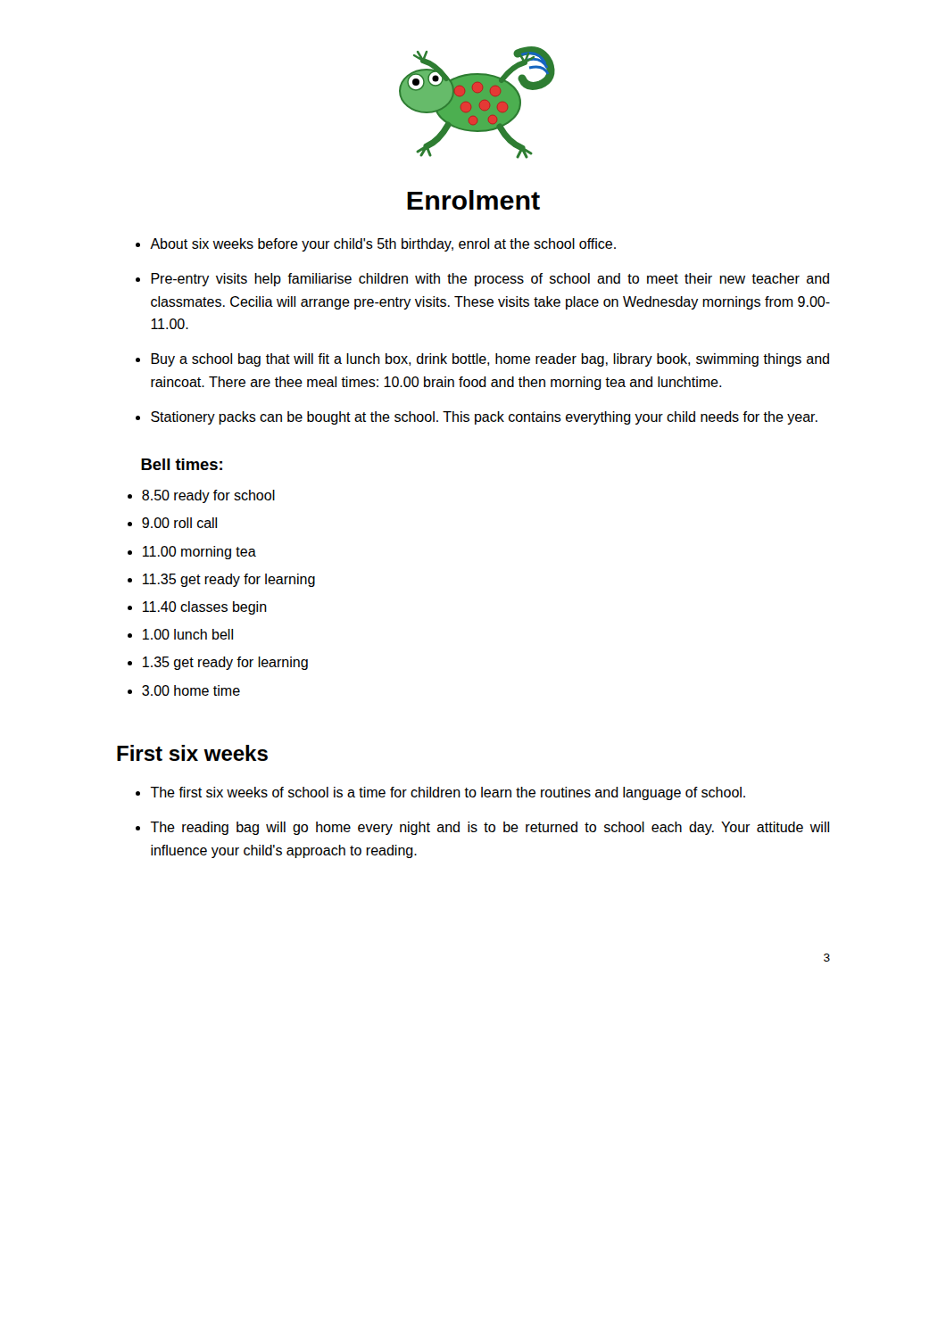Enrolment
About six weeks before your child's 5th birthday, enrol at the school office.
Pre-entry visits help familiarise children with the process of school and to meet their new teacher and classmates. Cecilia will arrange pre-entry visits. These visits take place on Wednesday mornings from 9.00-11.00.
Buy a school bag that will fit a lunch box, drink bottle, home reader bag, library book, swimming things and raincoat. There are thee meal times: 10.00 brain food and then morning tea and lunchtime.
Stationery packs can be bought at the school. This pack contains everything your child needs for the year.
Bell times:
8.50 ready for school
9.00 roll call
11.00 morning tea
11.35 get ready for learning
11.40 classes begin
1.00 lunch bell
1.35 get ready for learning
3.00 home time
First six weeks
The first six weeks of school is a time for children to learn the routines and language of school.
The reading bag will go home every night and is to be returned to school each day. Your attitude will influence your child's approach to reading.
3